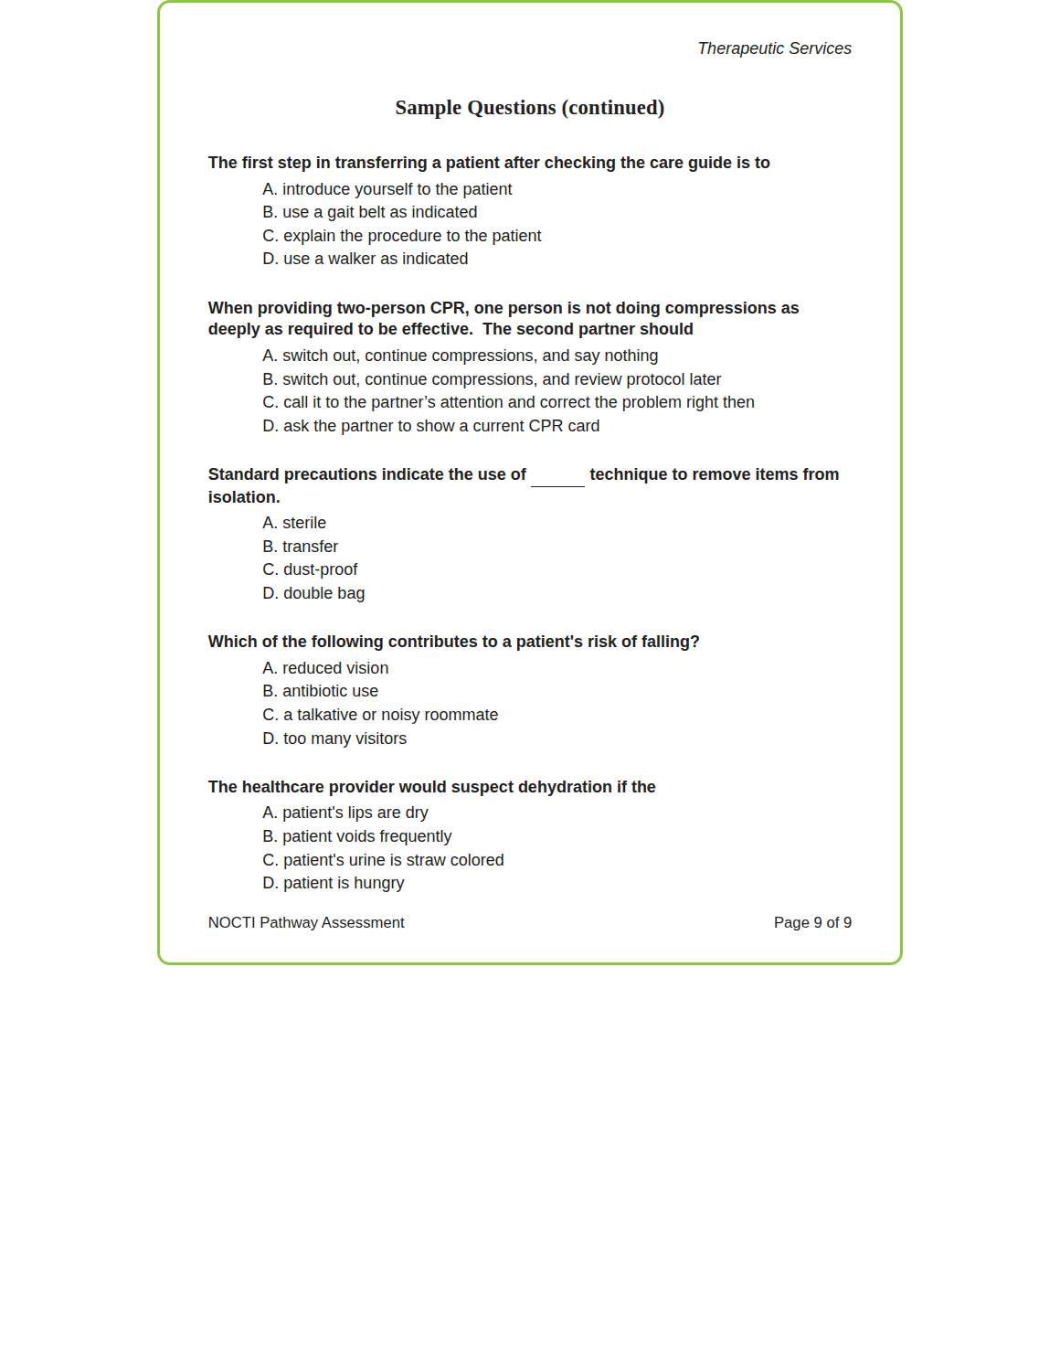Therapeutic Services
Sample Questions (continued)
The first step in transferring a patient after checking the care guide is to
A. introduce yourself to the patient
B. use a gait belt as indicated
C. explain the procedure to the patient
D. use a walker as indicated
When providing two-person CPR, one person is not doing compressions as deeply as required to be effective. The second partner should
A. switch out, continue compressions, and say nothing
B. switch out, continue compressions, and review protocol later
C. call it to the partner’s attention and correct the problem right then
D. ask the partner to show a current CPR card
Standard precautions indicate the use of technique to remove items from isolation.
A. sterile
B. transfer
C. dust-proof
D. double bag
Which of the following contributes to a patient's risk of falling?
A. reduced vision
B. antibiotic use
C. a talkative or noisy roommate
D. too many visitors
The healthcare provider would suspect dehydration if the
A. patient's lips are dry
B. patient voids frequently
C. patient's urine is straw colored
D. patient is hungry
NOCTI Pathway Assessment
Page 9 of 9